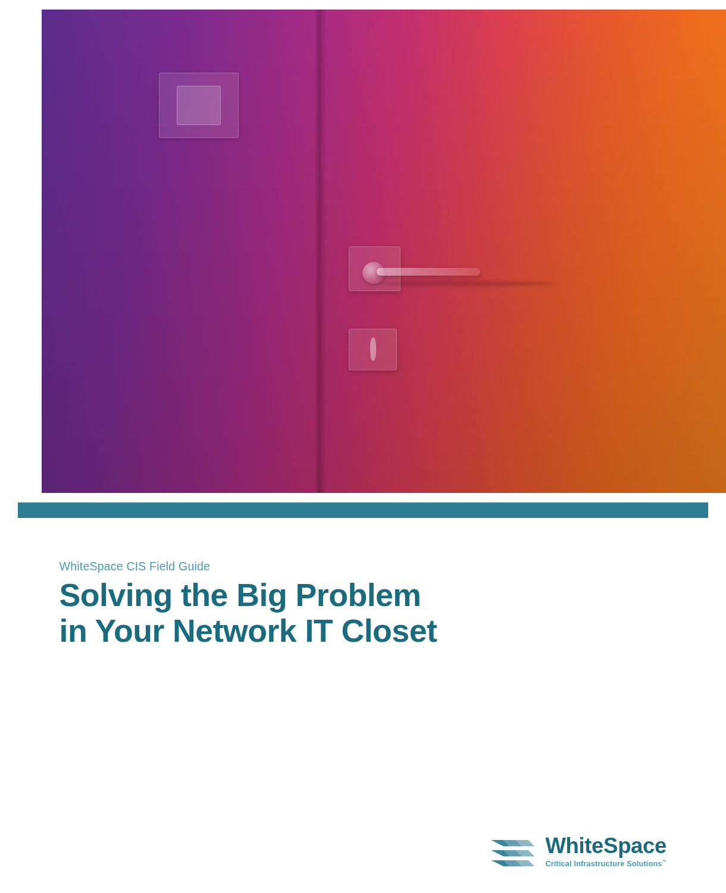WhiteSpace CIS Field Guide
Solving the Big Problem
in Your Network IT Closet
WhiteSpace
Critical Infrastructure Solutions™